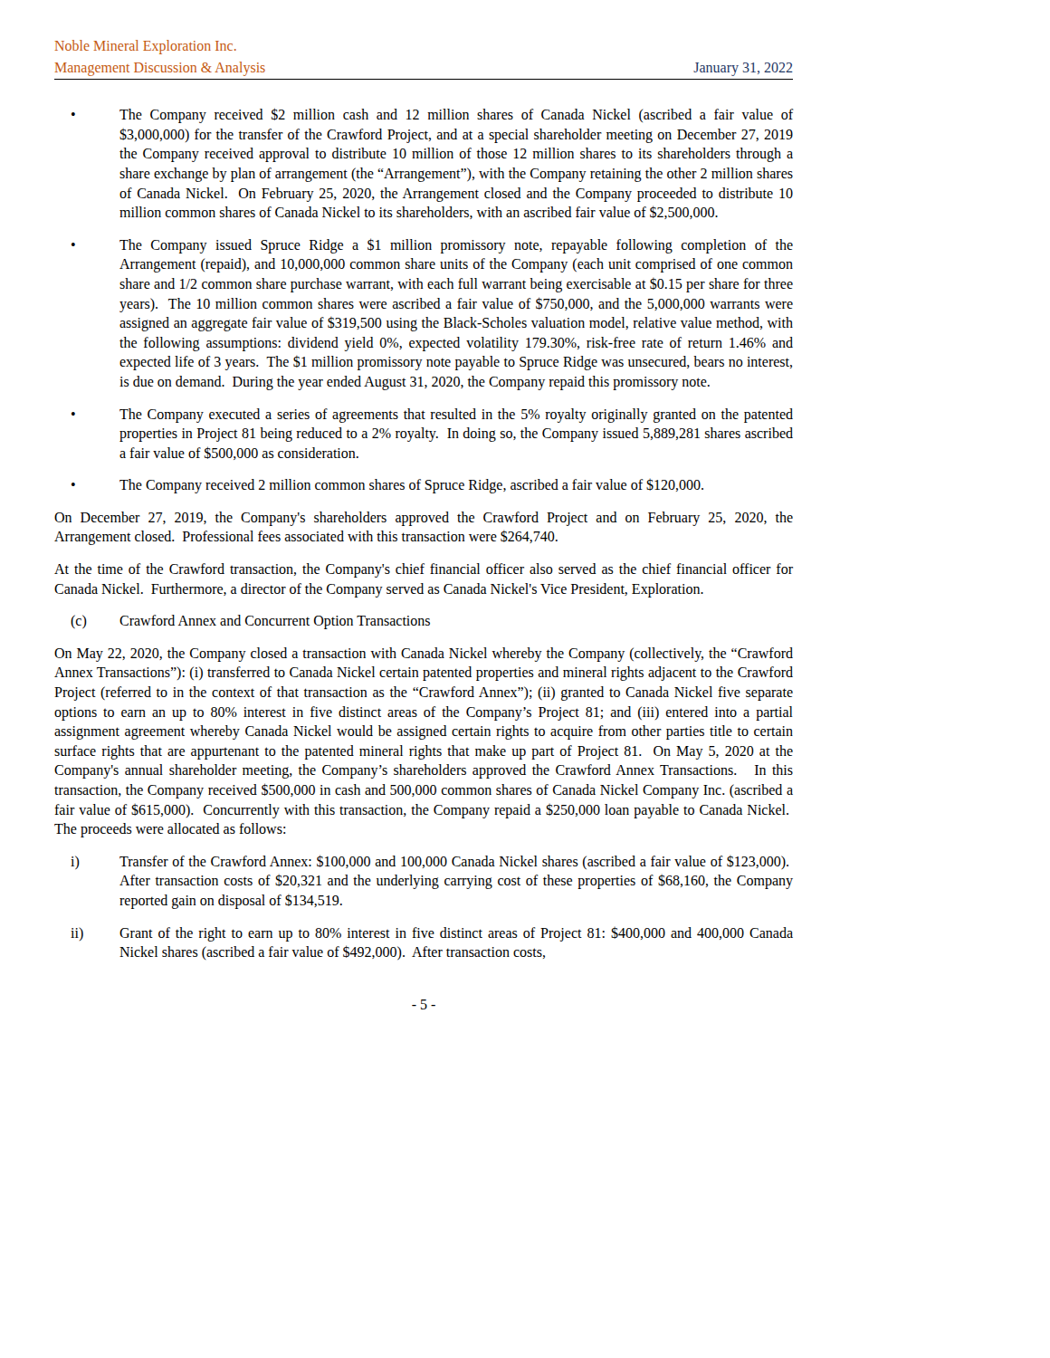Noble Mineral Exploration Inc.
Management Discussion & Analysis January 31, 2022
The Company received $2 million cash and 12 million shares of Canada Nickel (ascribed a fair value of $3,000,000) for the transfer of the Crawford Project, and at a special shareholder meeting on December 27, 2019 the Company received approval to distribute 10 million of those 12 million shares to its shareholders through a share exchange by plan of arrangement (the “Arrangement”), with the Company retaining the other 2 million shares of Canada Nickel. On February 25, 2020, the Arrangement closed and the Company proceeded to distribute 10 million common shares of Canada Nickel to its shareholders, with an ascribed fair value of $2,500,000.
The Company issued Spruce Ridge a $1 million promissory note, repayable following completion of the Arrangement (repaid), and 10,000,000 common share units of the Company (each unit comprised of one common share and 1/2 common share purchase warrant, with each full warrant being exercisable at $0.15 per share for three years). The 10 million common shares were ascribed a fair value of $750,000, and the 5,000,000 warrants were assigned an aggregate fair value of $319,500 using the Black-Scholes valuation model, relative value method, with the following assumptions: dividend yield 0%, expected volatility 179.30%, risk-free rate of return 1.46% and expected life of 3 years. The $1 million promissory note payable to Spruce Ridge was unsecured, bears no interest, is due on demand. During the year ended August 31, 2020, the Company repaid this promissory note.
The Company executed a series of agreements that resulted in the 5% royalty originally granted on the patented properties in Project 81 being reduced to a 2% royalty. In doing so, the Company issued 5,889,281 shares ascribed a fair value of $500,000 as consideration.
The Company received 2 million common shares of Spruce Ridge, ascribed a fair value of $120,000.
On December 27, 2019, the Company's shareholders approved the Crawford Project and on February 25, 2020, the Arrangement closed. Professional fees associated with this transaction were $264,740.
At the time of the Crawford transaction, the Company's chief financial officer also served as the chief financial officer for Canada Nickel. Furthermore, a director of the Company served as Canada Nickel's Vice President, Exploration.
(c) Crawford Annex and Concurrent Option Transactions
On May 22, 2020, the Company closed a transaction with Canada Nickel whereby the Company (collectively, the “Crawford Annex Transactions”): (i) transferred to Canada Nickel certain patented properties and mineral rights adjacent to the Crawford Project (referred to in the context of that transaction as the “Crawford Annex”); (ii) granted to Canada Nickel five separate options to earn an up to 80% interest in five distinct areas of the Company’s Project 81; and (iii) entered into a partial assignment agreement whereby Canada Nickel would be assigned certain rights to acquire from other parties title to certain surface rights that are appurtenant to the patented mineral rights that make up part of Project 81. On May 5, 2020 at the Company's annual shareholder meeting, the Company’s shareholders approved the Crawford Annex Transactions. In this transaction, the Company received $500,000 in cash and 500,000 common shares of Canada Nickel Company Inc. (ascribed a fair value of $615,000). Concurrently with this transaction, the Company repaid a $250,000 loan payable to Canada Nickel. The proceeds were allocated as follows:
i) Transfer of the Crawford Annex: $100,000 and 100,000 Canada Nickel shares (ascribed a fair value of $123,000). After transaction costs of $20,321 and the underlying carrying cost of these properties of $68,160, the Company reported gain on disposal of $134,519.
ii) Grant of the right to earn up to 80% interest in five distinct areas of Project 81: $400,000 and 400,000 Canada Nickel shares (ascribed a fair value of $492,000). After transaction costs,
- 5 -